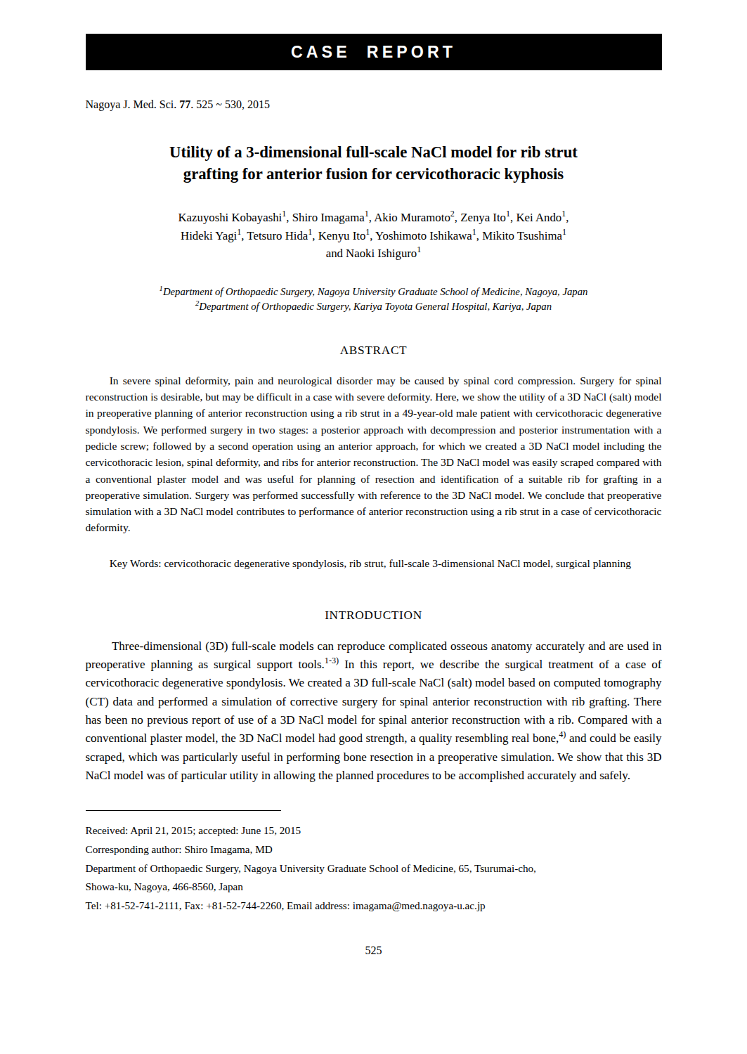CASE REPORT
Nagoya J. Med. Sci. 77. 525 ~ 530, 2015
Utility of a 3-dimensional full-scale NaCl model for rib strut
grafting for anterior fusion for cervicothoracic kyphosis
Kazuyoshi Kobayashi1, Shiro Imagama1, Akio Muramoto2, Zenya Ito1, Kei Ando1,
Hideki Yagi1, Tetsuro Hida1, Kenyu Ito1, Yoshimoto Ishikawa1, Mikito Tsushima1
and Naoki Ishiguro1
1Department of Orthopaedic Surgery, Nagoya University Graduate School of Medicine, Nagoya, Japan
2Department of Orthopaedic Surgery, Kariya Toyota General Hospital, Kariya, Japan
ABSTRACT
In severe spinal deformity, pain and neurological disorder may be caused by spinal cord compression. Surgery for spinal reconstruction is desirable, but may be difficult in a case with severe deformity. Here, we show the utility of a 3D NaCl (salt) model in preoperative planning of anterior reconstruction using a rib strut in a 49-year-old male patient with cervicothoracic degenerative spondylosis. We performed surgery in two stages: a posterior approach with decompression and posterior instrumentation with a pedicle screw; followed by a second operation using an anterior approach, for which we created a 3D NaCl model including the cervicothoracic lesion, spinal deformity, and ribs for anterior reconstruction. The 3D NaCl model was easily scraped compared with a conventional plaster model and was useful for planning of resection and identification of a suitable rib for grafting in a preoperative simulation. Surgery was performed successfully with reference to the 3D NaCl model. We conclude that preoperative simulation with a 3D NaCl model contributes to performance of anterior reconstruction using a rib strut in a case of cervicothoracic deformity.
Key Words: cervicothoracic degenerative spondylosis, rib strut, full-scale 3-dimensional NaCl model, surgical planning
INTRODUCTION
Three-dimensional (3D) full-scale models can reproduce complicated osseous anatomy accurately and are used in preoperative planning as surgical support tools.1-3) In this report, we describe the surgical treatment of a case of cervicothoracic degenerative spondylosis. We created a 3D full-scale NaCl (salt) model based on computed tomography (CT) data and performed a simulation of corrective surgery for spinal anterior reconstruction with rib grafting. There has been no previous report of use of a 3D NaCl model for spinal anterior reconstruction with a rib. Compared with a conventional plaster model, the 3D NaCl model had good strength, a quality resembling real bone,4) and could be easily scraped, which was particularly useful in performing bone resection in a preoperative simulation. We show that this 3D NaCl model was of particular utility in allowing the planned procedures to be accomplished accurately and safely.
Received: April 21, 2015; accepted: June 15, 2015
Corresponding author: Shiro Imagama, MD
Department of Orthopaedic Surgery, Nagoya University Graduate School of Medicine, 65, Tsurumai-cho,
Showa-ku, Nagoya, 466-8560, Japan
Tel: +81-52-741-2111, Fax: +81-52-744-2260, Email address: imagama@med.nagoya-u.ac.jp
525